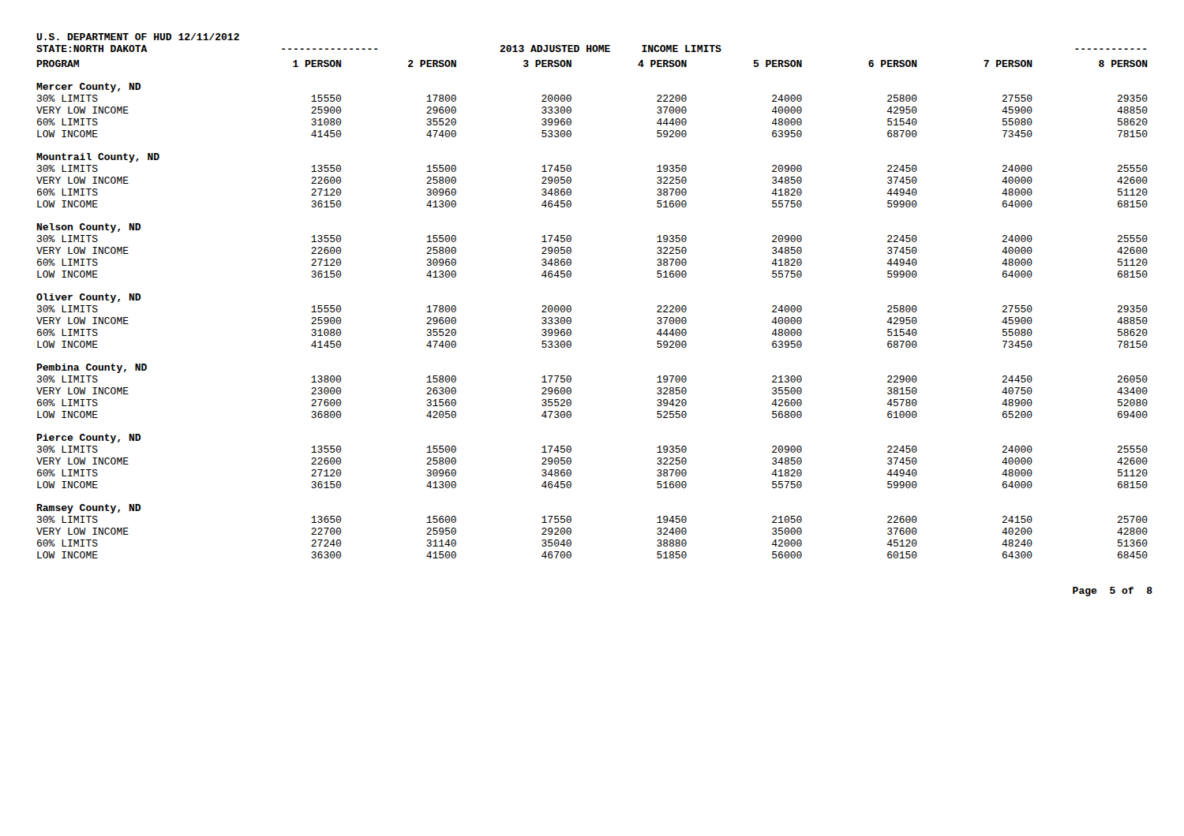| U.S. DEPARTMENT OF HUD 12/11/2012 | |
| STATE:NORTH DAKOTA | ---------------- | 2013 ADJUSTED HOME INCOME LIMITS | | ------------ |
| PROGRAM | 1 PERSON | 2 PERSON | 3 PERSON | 4 PERSON | 5 PERSON | 6 PERSON | 7 PERSON | 8 PERSON |
| --- | --- | --- | --- | --- | --- | --- | --- | --- |
| Mercer County, ND |
| 30% LIMITS | 15550 | 17800 | 20000 | 22200 | 24000 | 25800 | 27550 | 29350 |
| VERY LOW INCOME | 25900 | 29600 | 33300 | 37000 | 40000 | 42950 | 45900 | 48850 |
| 60% LIMITS | 31080 | 35520 | 39960 | 44400 | 48000 | 51540 | 55080 | 58620 |
| LOW INCOME | 41450 | 47400 | 53300 | 59200 | 63950 | 68700 | 73450 | 78150 |
| Mountrail County, ND |
| 30% LIMITS | 13550 | 15500 | 17450 | 19350 | 20900 | 22450 | 24000 | 25550 |
| VERY LOW INCOME | 22600 | 25800 | 29050 | 32250 | 34850 | 37450 | 40000 | 42600 |
| 60% LIMITS | 27120 | 30960 | 34860 | 38700 | 41820 | 44940 | 48000 | 51120 |
| LOW INCOME | 36150 | 41300 | 46450 | 51600 | 55750 | 59900 | 64000 | 68150 |
| Nelson County, ND |
| 30% LIMITS | 13550 | 15500 | 17450 | 19350 | 20900 | 22450 | 24000 | 25550 |
| VERY LOW INCOME | 22600 | 25800 | 29050 | 32250 | 34850 | 37450 | 40000 | 42600 |
| 60% LIMITS | 27120 | 30960 | 34860 | 38700 | 41820 | 44940 | 48000 | 51120 |
| LOW INCOME | 36150 | 41300 | 46450 | 51600 | 55750 | 59900 | 64000 | 68150 |
| Oliver County, ND |
| 30% LIMITS | 15550 | 17800 | 20000 | 22200 | 24000 | 25800 | 27550 | 29350 |
| VERY LOW INCOME | 25900 | 29600 | 33300 | 37000 | 40000 | 42950 | 45900 | 48850 |
| 60% LIMITS | 31080 | 35520 | 39960 | 44400 | 48000 | 51540 | 55080 | 58620 |
| LOW INCOME | 41450 | 47400 | 53300 | 59200 | 63950 | 68700 | 73450 | 78150 |
| Pembina County, ND |
| 30% LIMITS | 13800 | 15800 | 17750 | 19700 | 21300 | 22900 | 24450 | 26050 |
| VERY LOW INCOME | 23000 | 26300 | 29600 | 32850 | 35500 | 38150 | 40750 | 43400 |
| 60% LIMITS | 27600 | 31560 | 35520 | 39420 | 42600 | 45780 | 48900 | 52080 |
| LOW INCOME | 36800 | 42050 | 47300 | 52550 | 56800 | 61000 | 65200 | 69400 |
| Pierce County, ND |
| 30% LIMITS | 13550 | 15500 | 17450 | 19350 | 20900 | 22450 | 24000 | 25550 |
| VERY LOW INCOME | 22600 | 25800 | 29050 | 32250 | 34850 | 37450 | 40000 | 42600 |
| 60% LIMITS | 27120 | 30960 | 34860 | 38700 | 41820 | 44940 | 48000 | 51120 |
| LOW INCOME | 36150 | 41300 | 46450 | 51600 | 55750 | 59900 | 64000 | 68150 |
| Ramsey County, ND |
| 30% LIMITS | 13650 | 15600 | 17550 | 19450 | 21050 | 22600 | 24150 | 25700 |
| VERY LOW INCOME | 22700 | 25950 | 29200 | 32400 | 35000 | 37600 | 40200 | 42800 |
| 60% LIMITS | 27240 | 31140 | 35040 | 38880 | 42000 | 45120 | 48240 | 51360 |
| LOW INCOME | 36300 | 41500 | 46700 | 51850 | 56000 | 60150 | 64300 | 68450 |
Page 5 of 8